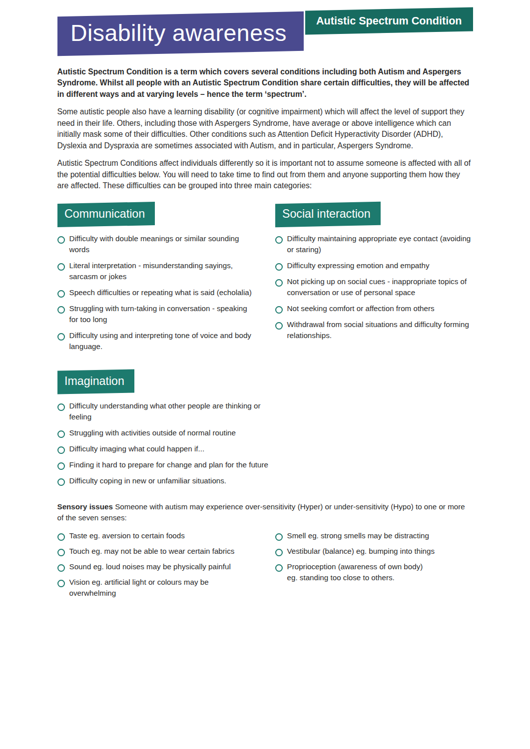Disability awareness
Autistic Spectrum Condition
Autistic Spectrum Condition is a term which covers several conditions including both Autism and Aspergers Syndrome. Whilst all people with an Autistic Spectrum Condition share certain difficulties, they will be affected in different ways and at varying levels – hence the term ‘spectrum’.
Some autistic people also have a learning disability (or cognitive impairment) which will affect the level of support they need in their life. Others, including those with Aspergers Syndrome, have average or above intelligence which can initially mask some of their difficulties. Other conditions such as Attention Deficit Hyperactivity Disorder (ADHD), Dyslexia and Dyspraxia are sometimes associated with Autism, and in particular, Aspergers Syndrome.
Autistic Spectrum Conditions affect individuals differently so it is important not to assume someone is affected with all of the potential difficulties below. You will need to take time to find out from them and anyone supporting them how they are affected. These difficulties can be grouped into three main categories:
Communication
Difficulty with double meanings or similar sounding words
Literal interpretation - misunderstanding sayings, sarcasm or jokes
Speech difficulties or repeating what is said (echolalia)
Struggling with turn-taking in conversation - speaking for too long
Difficulty using and interpreting tone of voice and body language.
Social interaction
Difficulty maintaining appropriate eye contact (avoiding or staring)
Difficulty expressing emotion and empathy
Not picking up on social cues - inappropriate topics of conversation or use of personal space
Not seeking comfort or affection from others
Withdrawal from social situations and difficulty forming relationships.
Imagination
Difficulty understanding what other people are thinking or feeling
Struggling with activities outside of normal routine
Difficulty imaging what could happen if...
Finding it hard to prepare for change and plan for the future
Difficulty coping in new or unfamiliar situations.
Sensory issues Someone with autism may experience over-sensitivity (Hyper) or under-sensitivity (Hypo) to one or more of the seven senses:
Taste eg. aversion to certain foods
Touch eg. may not be able to wear certain fabrics
Sound eg. loud noises may be physically painful
Vision eg. artificial light or colours may be overwhelming
Smell eg. strong smells may be distracting
Vestibular (balance) eg. bumping into things
Proprioception (awareness of own body)eg. standing too close to others.